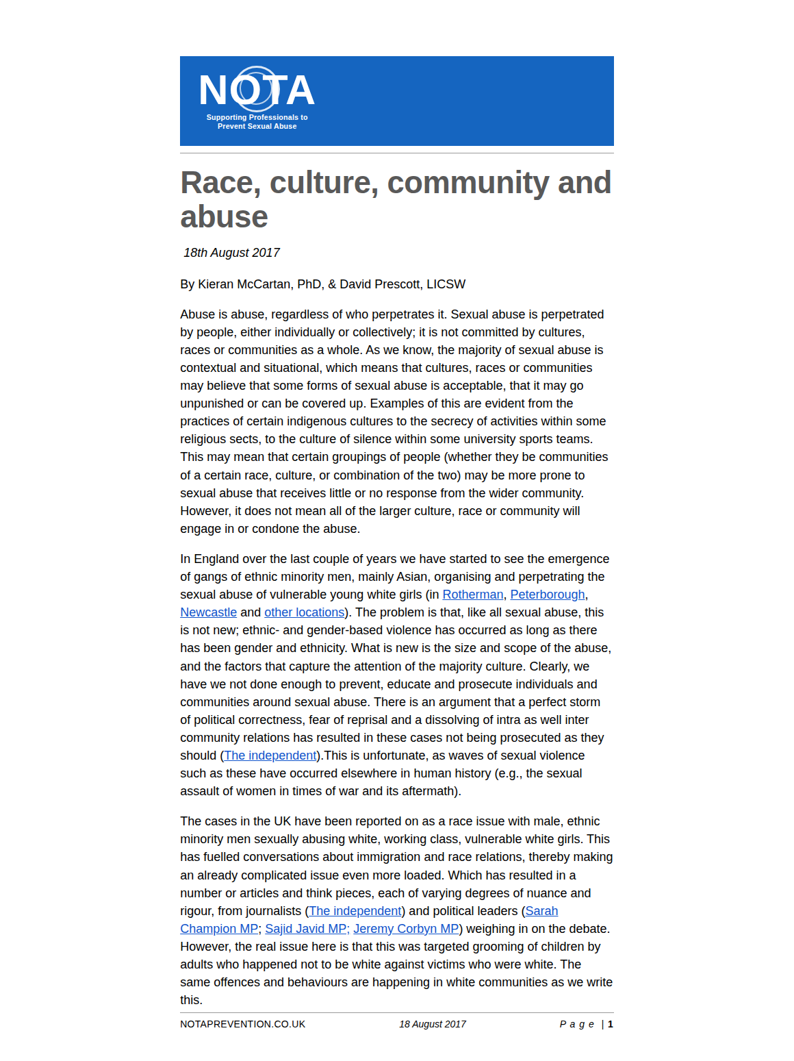NOTA
Supporting Professionals to
Prevent Sexual Abuse
Race, culture, community and abuse
18th August 2017
By Kieran McCartan, PhD, & David Prescott, LICSW
Abuse is abuse, regardless of who perpetrates it. Sexual abuse is perpetrated by people, either individually or collectively; it is not committed by cultures, races or communities as a whole. As we know, the majority of sexual abuse is contextual and situational, which means that cultures, races or communities may believe that some forms of sexual abuse is acceptable, that it may go unpunished or can be covered up. Examples of this are evident from the practices of certain indigenous cultures to the secrecy of activities within some religious sects, to the culture of silence within some university sports teams. This may mean that certain groupings of people (whether they be communities of a certain race, culture, or combination of the two) may be more prone to sexual abuse that receives little or no response from the wider community. However, it does not mean all of the larger culture, race or community will engage in or condone the abuse.
In England over the last couple of years we have started to see the emergence of gangs of ethnic minority men, mainly Asian, organising and perpetrating the sexual abuse of vulnerable young white girls (in Rotherman, Peterborough, Newcastle and other locations). The problem is that, like all sexual abuse, this is not new; ethnic- and gender-based violence has occurred as long as there has been gender and ethnicity. What is new is the size and scope of the abuse, and the factors that capture the attention of the majority culture. Clearly, we have we not done enough to prevent, educate and prosecute individuals and communities around sexual abuse. There is an argument that a perfect storm of political correctness, fear of reprisal and a dissolving of intra as well inter community relations has resulted in these cases not being prosecuted as they should (The independent).This is unfortunate, as waves of sexual violence such as these have occurred elsewhere in human history (e.g., the sexual assault of women in times of war and its aftermath).
The cases in the UK have been reported on as a race issue with male, ethnic minority men sexually abusing white, working class, vulnerable white girls. This has fuelled conversations about immigration and race relations, thereby making an already complicated issue even more loaded. Which has resulted in a number or articles and think pieces, each of varying degrees of nuance and rigour, from journalists (The independent) and political leaders (Sarah Champion MP; Sajid Javid MP; Jeremy Corbyn MP) weighing in on the debate. However, the real issue here is that this was targeted grooming of children by adults who happened not to be white against victims who were white. The same offences and behaviours are happening in white communities as we write this.
NOTAPREVENTION.CO.UK
18 August 2017
P a g e | 1